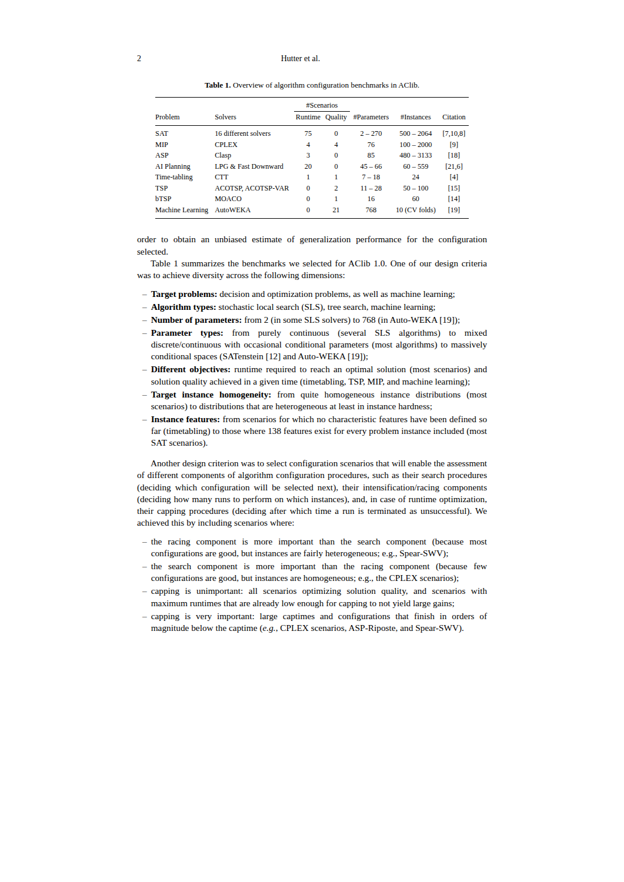2 Hutter et al.
Table 1. Overview of algorithm configuration benchmarks in AClib.
| | | #Scenarios | #Parameters | #Instances | Citation |
| Problem | Solvers | Runtime | Quality |
| SAT | 16 different solvers | 75 | 0 | 2 – 270 | 500 – 2064 | [7,10,8] |
| MIP | CPLEX | 4 | 4 | 76 | 100 – 2000 | [9] |
| ASP | Clasp | 3 | 0 | 85 | 480 – 3133 | [18] |
| AI Planning | LPG & Fast Downward | 20 | 0 | 45 – 66 | 60 – 559 | [21,6] |
| Time-tabling | CTT | 1 | 1 | 7 – 18 | 24 | [4] |
| TSP | ACOTSP, ACOTSP-VAR | 0 | 2 | 11 – 28 | 50 – 100 | [15] |
| bTSP | MOACO | 0 | 1 | 16 | 60 | [14] |
| Machine Learning | AutoWEKA | 0 | 21 | 768 | 10 (CV folds) | [19] |
order to obtain an unbiased estimate of generalization performance for the configuration selected.
Table 1 summarizes the benchmarks we selected for AClib 1.0. One of our design criteria was to achieve diversity across the following dimensions:
Target problems: decision and optimization problems, as well as machine learning;
Algorithm types: stochastic local search (SLS), tree search, machine learning;
Number of parameters: from 2 (in some SLS solvers) to 768 (in Auto-WEKA [19]);
Parameter types: from purely continuous (several SLS algorithms) to mixed discrete/continuous with occasional conditional parameters (most algorithms) to massively conditional spaces (SATenstein [12] and Auto-WEKA [19]);
Different objectives: runtime required to reach an optimal solution (most scenarios) and solution quality achieved in a given time (timetabling, TSP, MIP, and machine learning);
Target instance homogeneity: from quite homogeneous instance distributions (most scenarios) to distributions that are heterogeneous at least in instance hardness;
Instance features: from scenarios for which no characteristic features have been defined so far (timetabling) to those where 138 features exist for every problem instance included (most SAT scenarios).
Another design criterion was to select configuration scenarios that will enable the assessment of different components of algorithm configuration procedures, such as their search procedures (deciding which configuration will be selected next), their intensification/racing components (deciding how many runs to perform on which instances), and, in case of runtime optimization, their capping procedures (deciding after which time a run is terminated as unsuccessful). We achieved this by including scenarios where:
the racing component is more important than the search component (because most configurations are good, but instances are fairly heterogeneous; e.g., Spear-SWV);
the search component is more important than the racing component (because few configurations are good, but instances are homogeneous; e.g., the CPLEX scenarios);
capping is unimportant: all scenarios optimizing solution quality, and scenarios with maximum runtimes that are already low enough for capping to not yield large gains;
capping is very important: large captimes and configurations that finish in orders of magnitude below the captime (e.g., CPLEX scenarios, ASP-Riposte, and Spear-SWV).